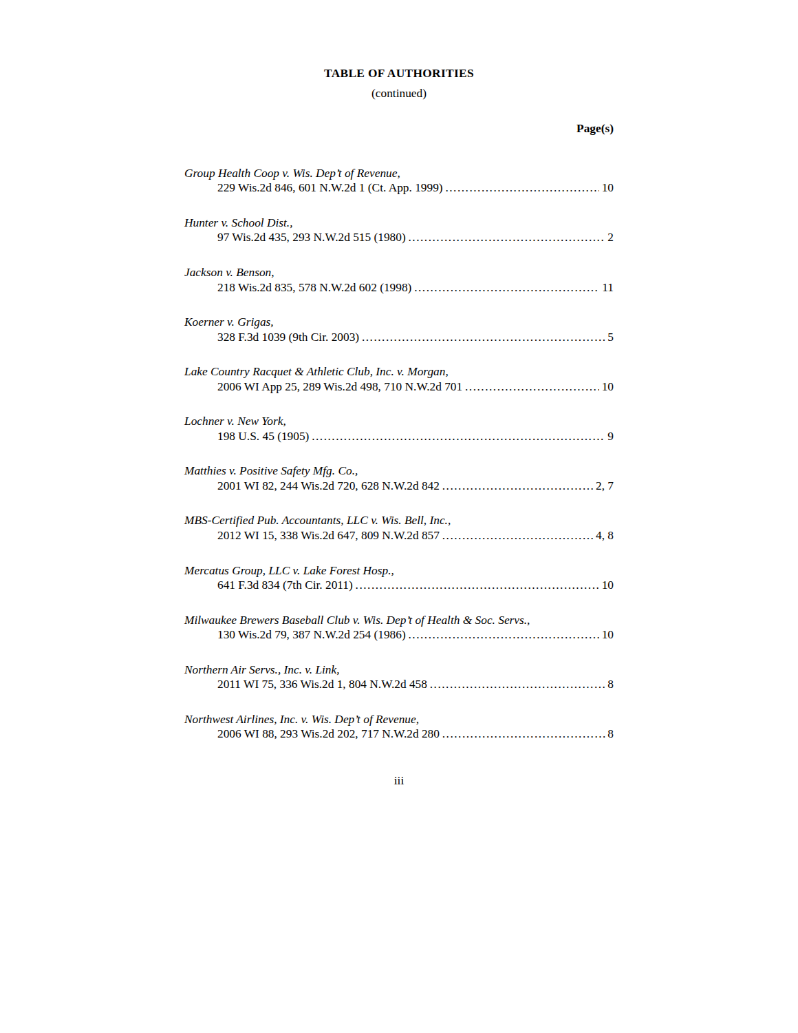TABLE OF AUTHORITIES
(continued)
Page(s)
Group Health Coop v. Wis. Dep’t of Revenue,
229 Wis.2d 846, 601 N.W.2d 1 (Ct. App. 1999) .................................................................................................. 10
Hunter v. School Dist.,
97 Wis.2d 435, 293 N.W.2d 515 (1980) .................................................................................................. 2
Jackson v. Benson,
218 Wis.2d 835, 578 N.W.2d 602 (1998) .................................................................................................. 11
Koerner v. Grigas,
328 F.3d 1039 (9th Cir. 2003) .................................................................................................. 5
Lake Country Racquet & Athletic Club, Inc. v. Morgan,
2006 WI App 25, 289 Wis.2d 498, 710 N.W.2d 701 .................................................................................................. 10
Lochner v. New York,
198 U.S. 45 (1905) .................................................................................................. 9
Matthies v. Positive Safety Mfg. Co.,
2001 WI 82, 244 Wis.2d 720, 628 N.W.2d 842 .................................................................................................. 2, 7
MBS-Certified Pub. Accountants, LLC v. Wis. Bell, Inc.,
2012 WI 15, 338 Wis.2d 647, 809 N.W.2d 857 .................................................................................................. 4, 8
Mercatus Group, LLC v. Lake Forest Hosp.,
641 F.3d 834 (7th Cir. 2011) .................................................................................................. 10
Milwaukee Brewers Baseball Club v. Wis. Dep’t of Health & Soc. Servs.,
130 Wis.2d 79, 387 N.W.2d 254 (1986) .................................................................................................. 10
Northern Air Servs., Inc. v. Link,
2011 WI 75, 336 Wis.2d 1, 804 N.W.2d 458 .................................................................................................. 8
Northwest Airlines, Inc. v. Wis. Dep’t of Revenue,
2006 WI 88, 293 Wis.2d 202, 717 N.W.2d 280 .................................................................................................. 8
iii